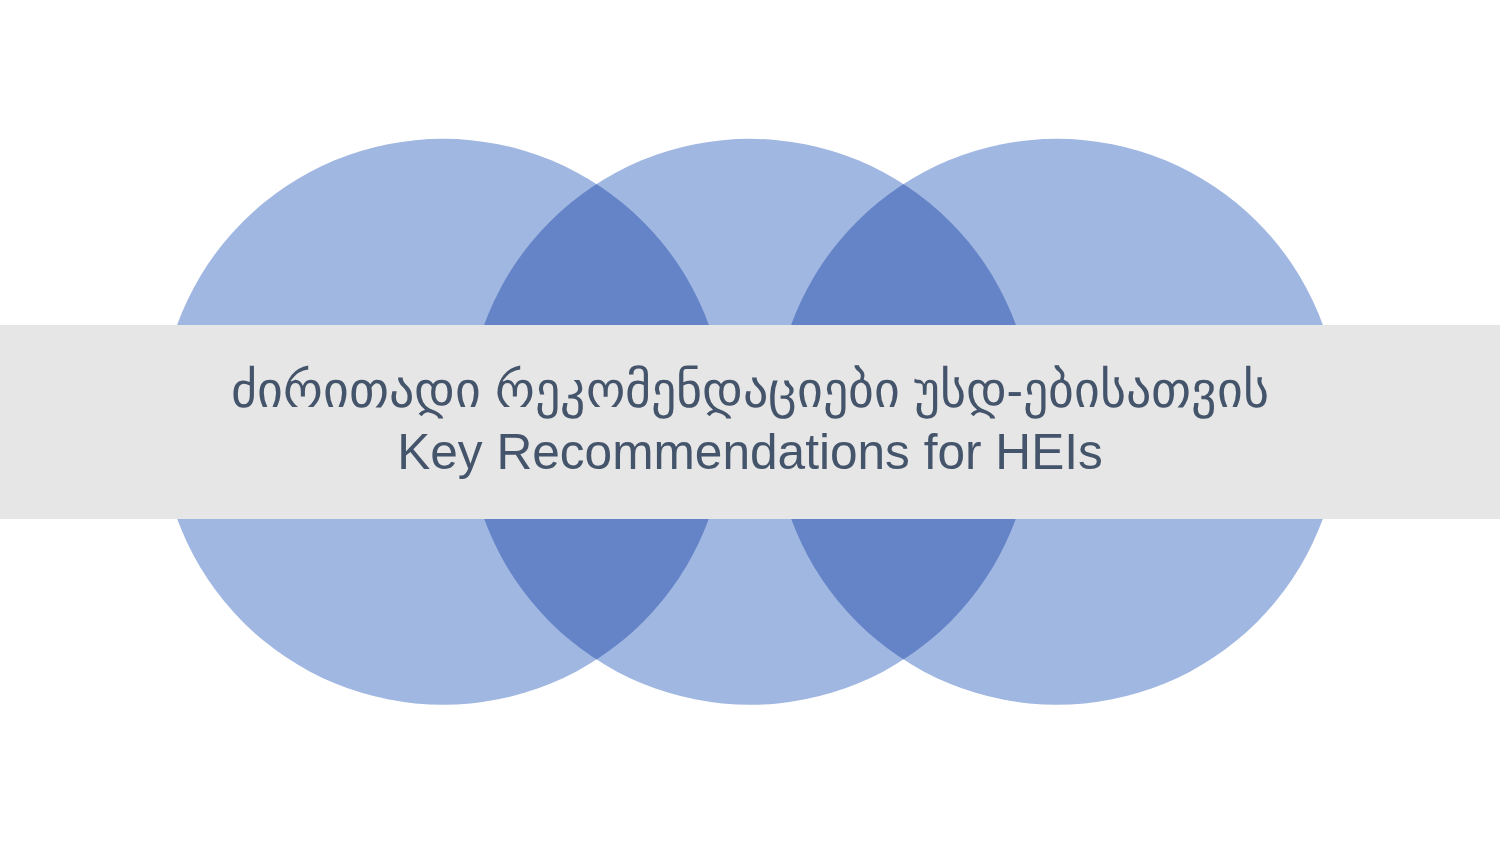ძირითადი რეკომენდაციები უსდ-ებისათვის Key Recommendations for HEIs